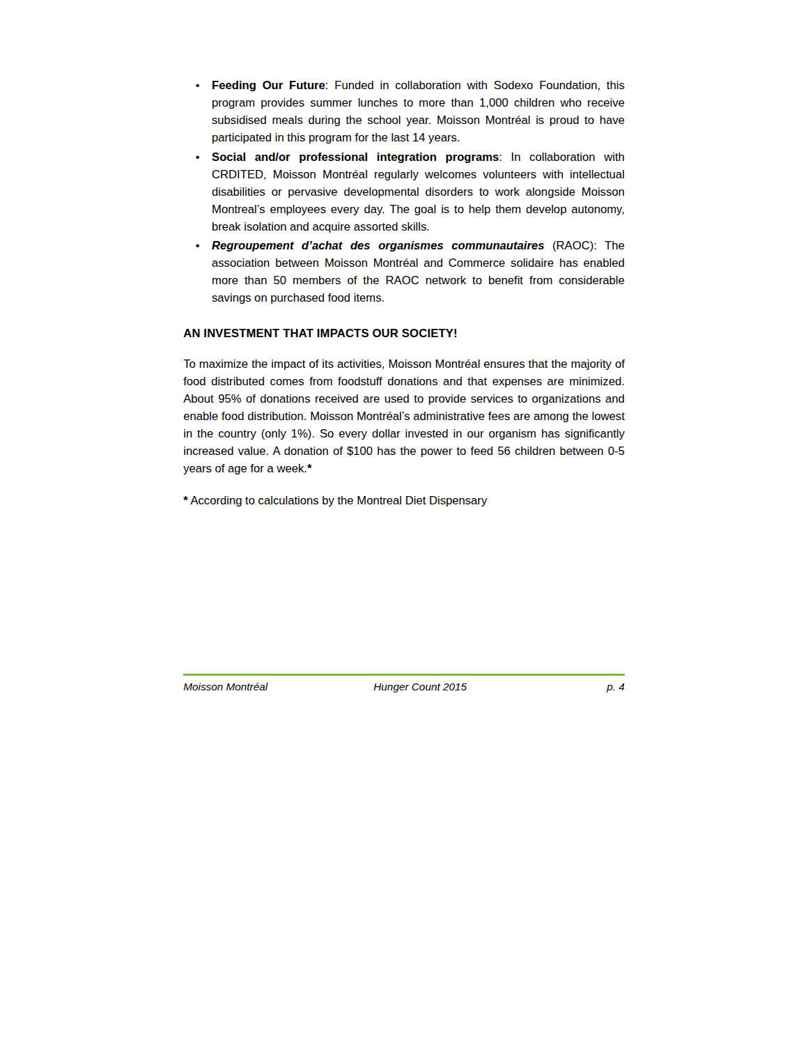Feeding Our Future: Funded in collaboration with Sodexo Foundation, this program provides summer lunches to more than 1,000 children who receive subsidised meals during the school year. Moisson Montréal is proud to have participated in this program for the last 14 years.
Social and/or professional integration programs: In collaboration with CRDITED, Moisson Montréal regularly welcomes volunteers with intellectual disabilities or pervasive developmental disorders to work alongside Moisson Montreal’s employees every day. The goal is to help them develop autonomy, break isolation and acquire assorted skills.
Regroupement d’achat des organismes communautaires (RAOC): The association between Moisson Montréal and Commerce solidaire has enabled more than 50 members of the RAOC network to benefit from considerable savings on purchased food items.
AN INVESTMENT THAT IMPACTS OUR SOCIETY!
To maximize the impact of its activities, Moisson Montréal ensures that the majority of food distributed comes from foodstuff donations and that expenses are minimized. About 95% of donations received are used to provide services to organizations and enable food distribution. Moisson Montréal’s administrative fees are among the lowest in the country (only 1%). So every dollar invested in our organism has significantly increased value. A donation of $100 has the power to feed 56 children between 0-5 years of age for a week.*
* According to calculations by the Montreal Diet Dispensary
Moisson Montréal
Hunger Count 2015
p. 4